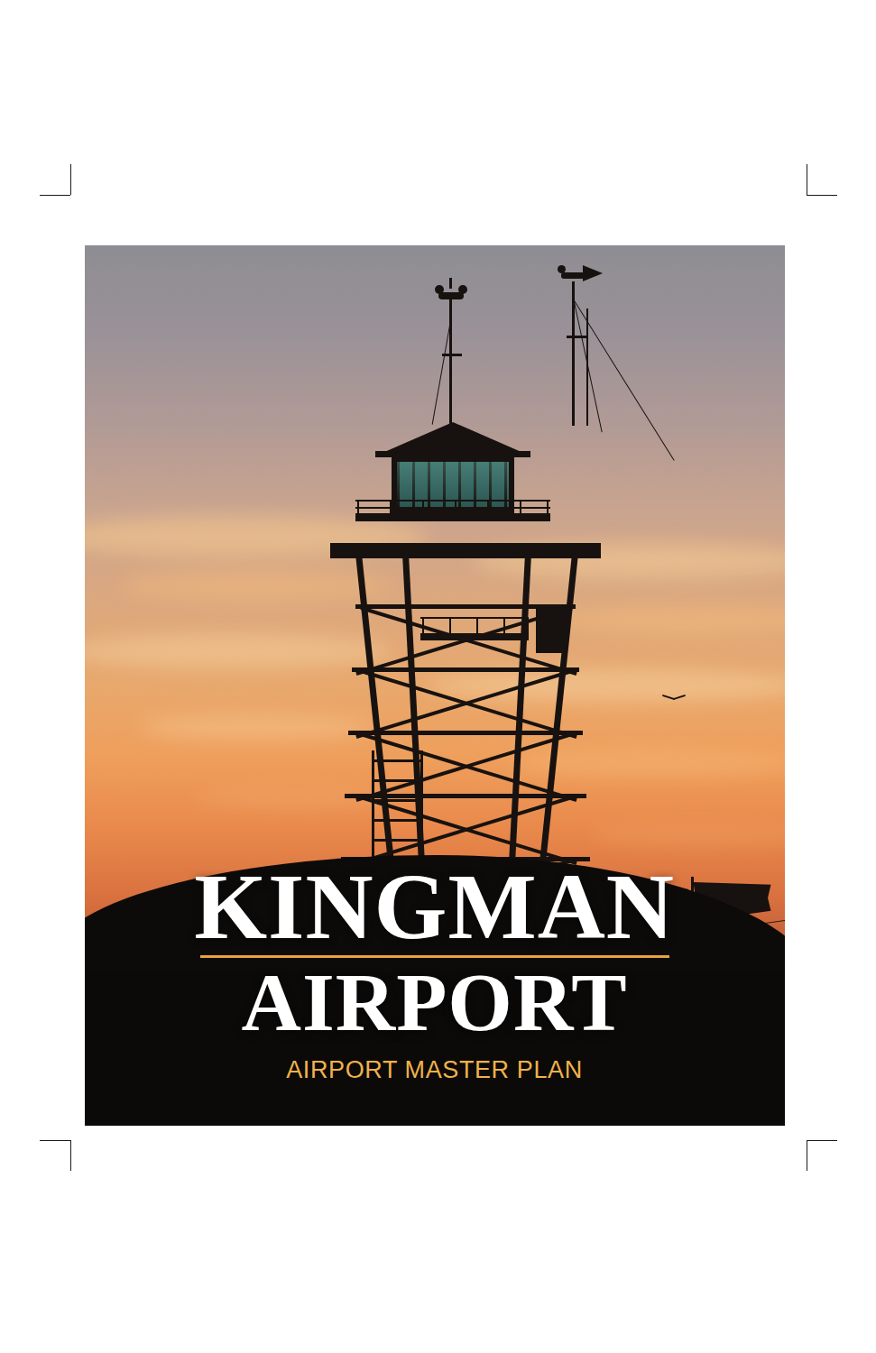KINGMAN
AIRPORT
AIRPORT MASTER PLAN